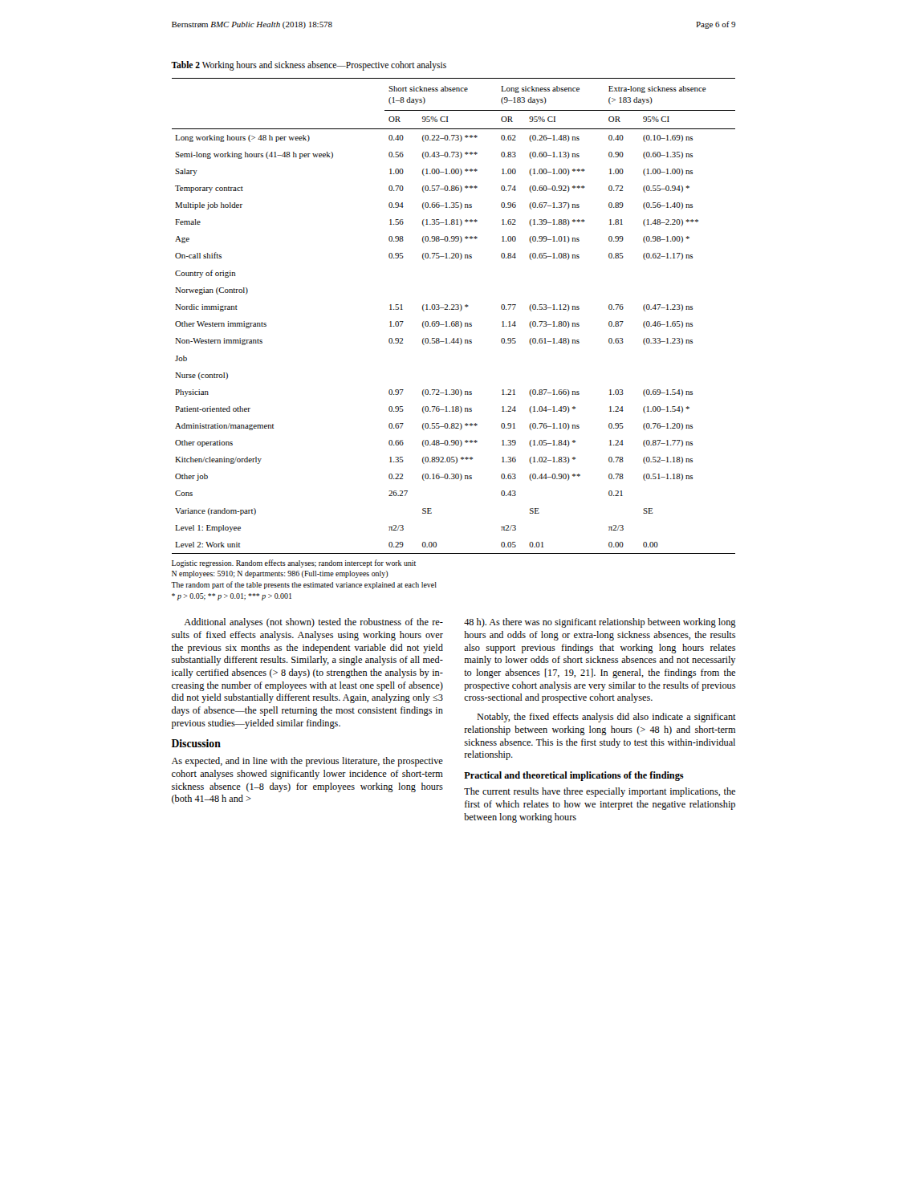Bernstrøm BMC Public Health (2018) 18:578
Page 6 of 9
Table 2 Working hours and sickness absence—Prospective cohort analysis
| | Short sickness absence (1–8 days) | Long sickness absence (9–183 days) | Extra-long sickness absence (> 183 days) |
| --- | --- | --- | --- |
| | OR | 95% CI | OR | 95% CI | OR | 95% CI |
| Long working hours (> 48 h per week) | 0.40 | (0.22–0.73) *** | 0.62 | (0.26–1.48) ns | 0.40 | (0.10–1.69) ns |
| Semi-long working hours (41–48 h per week) | 0.56 | (0.43–0.73) *** | 0.83 | (0.60–1.13) ns | 0.90 | (0.60–1.35) ns |
| Salary | 1.00 | (1.00–1.00) *** | 1.00 | (1.00–1.00) *** | 1.00 | (1.00–1.00) ns |
| Temporary contract | 0.70 | (0.57–0.86) *** | 0.74 | (0.60–0.92) *** | 0.72 | (0.55–0.94) * |
| Multiple job holder | 0.94 | (0.66–1.35) ns | 0.96 | (0.67–1.37) ns | 0.89 | (0.56–1.40) ns |
| Female | 1.56 | (1.35–1.81) *** | 1.62 | (1.39–1.88) *** | 1.81 | (1.48–2.20) *** |
| Age | 0.98 | (0.98–0.99) *** | 1.00 | (0.99–1.01) ns | 0.99 | (0.98–1.00) * |
| On-call shifts | 0.95 | (0.75–1.20) ns | 0.84 | (0.65–1.08) ns | 0.85 | (0.62–1.17) ns |
| Country of origin | | | | | | |
| Norwegian (Control) | | | | | | |
| Nordic immigrant | 1.51 | (1.03–2.23) * | 0.77 | (0.53–1.12) ns | 0.76 | (0.47–1.23) ns |
| Other Western immigrants | 1.07 | (0.69–1.68) ns | 1.14 | (0.73–1.80) ns | 0.87 | (0.46–1.65) ns |
| Non-Western immigrants | 0.92 | (0.58–1.44) ns | 0.95 | (0.61–1.48) ns | 0.63 | (0.33–1.23) ns |
| Job | | | | | | |
| Nurse (control) | | | | | | |
| Physician | 0.97 | (0.72–1.30) ns | 1.21 | (0.87–1.66) ns | 1.03 | (0.69–1.54) ns |
| Patient-oriented other | 0.95 | (0.76–1.18) ns | 1.24 | (1.04–1.49) * | 1.24 | (1.00–1.54) * |
| Administration/management | 0.67 | (0.55–0.82) *** | 0.91 | (0.76–1.10) ns | 0.95 | (0.76–1.20) ns |
| Other operations | 0.66 | (0.48–0.90) *** | 1.39 | (1.05–1.84) * | 1.24 | (0.87–1.77) ns |
| Kitchen/cleaning/orderly | 1.35 | (0.892.05) *** | 1.36 | (1.02–1.83) * | 0.78 | (0.52–1.18) ns |
| Other job | 0.22 | (0.16–0.30) ns | 0.63 | (0.44–0.90) ** | 0.78 | (0.51–1.18) ns |
| Cons | 26.27 | | 0.43 | | 0.21 | |
| Variance (random-part) | | SE | | SE | | SE |
| Level 1: Employee | π 2/3 | | π 2/3 | | π 2/3 | |
| Level 2: Work unit | 0.29 | 0.00 | 0.05 | 0.01 | 0.00 | 0.00 |
Logistic regression. Random effects analyses; random intercept for work unit
N employees: 5910; N departments: 986 (Full-time employees only)
The random part of the table presents the estimated variance explained at each level
* p > 0.05; ** p > 0.01; *** p > 0.001
Additional analyses (not shown) tested the robustness of the results of fixed effects analysis. Analyses using working hours over the previous six months as the independent variable did not yield substantially different results. Similarly, a single analysis of all medically certified absences (> 8 days) (to strengthen the analysis by increasing the number of employees with at least one spell of absence) did not yield substantially different results. Again, analyzing only ≤3 days of absence—the spell returning the most consistent findings in previous studies—yielded similar findings.
Discussion
As expected, and in line with the previous literature, the prospective cohort analyses showed significantly lower incidence of short-term sickness absence (1–8 days) for employees working long hours (both 41–48 h and >
48 h). As there was no significant relationship between working long hours and odds of long or extra-long sickness absences, the results also support previous findings that working long hours relates mainly to lower odds of short sickness absences and not necessarily to longer absences [17, 19, 21]. In general, the findings from the prospective cohort analysis are very similar to the results of previous cross-sectional and prospective cohort analyses.
Notably, the fixed effects analysis did also indicate a significant relationship between working long hours (> 48 h) and short-term sickness absence. This is the first study to test this within-individual relationship.
Practical and theoretical implications of the findings
The current results have three especially important implications, the first of which relates to how we interpret the negative relationship between long working hours